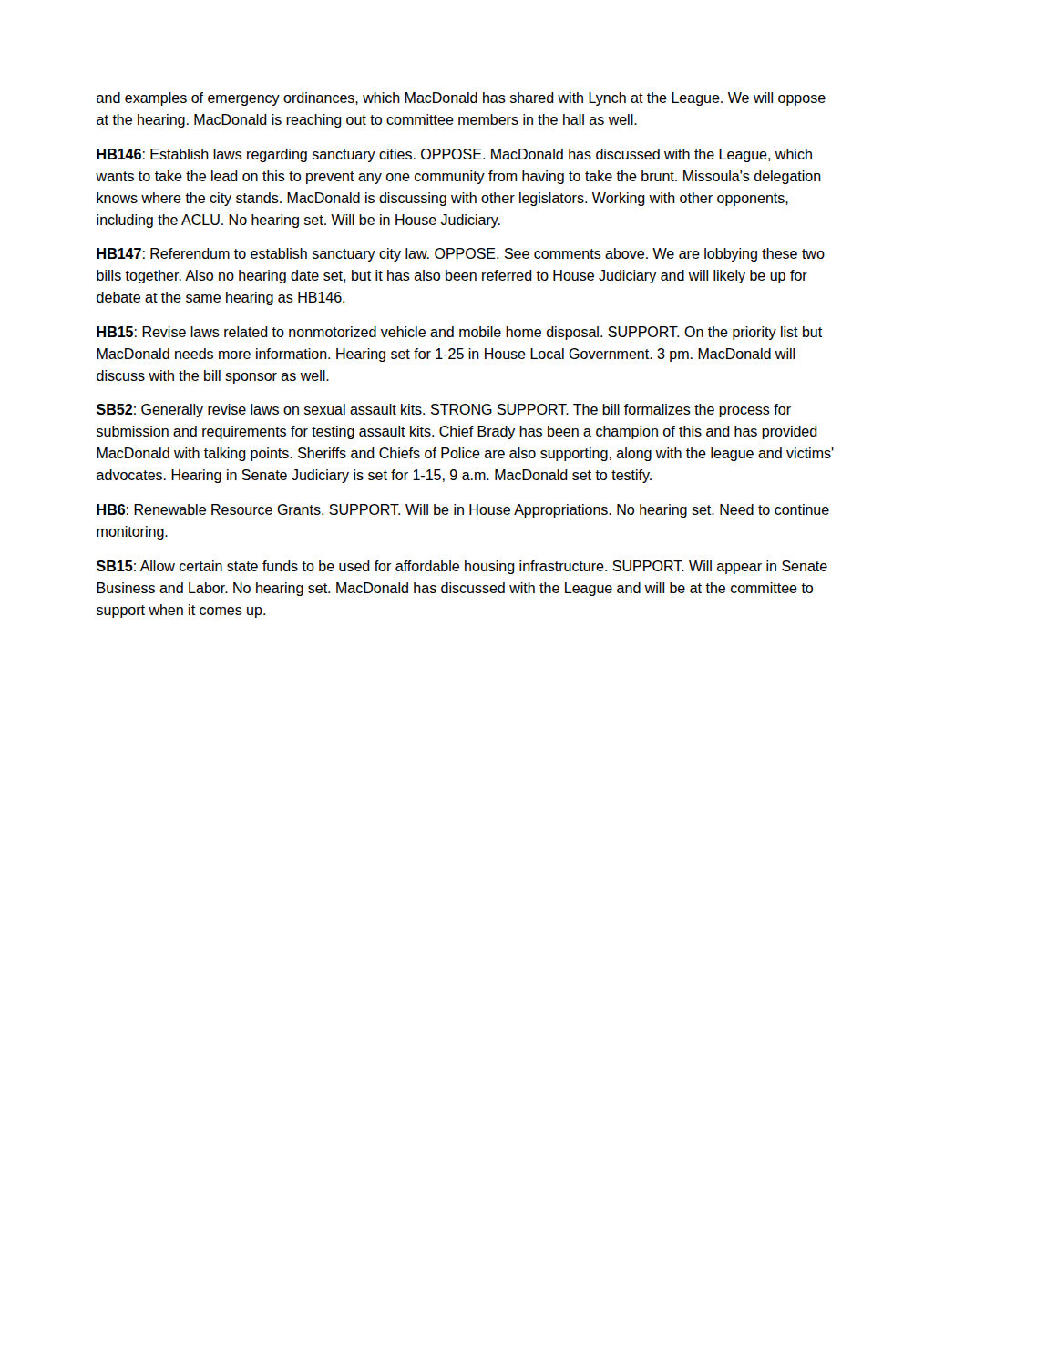and examples of emergency ordinances, which MacDonald has shared with Lynch at the League. We will oppose at the hearing. MacDonald is reaching out to committee members in the hall as well.
HB146: Establish laws regarding sanctuary cities. OPPOSE. MacDonald has discussed with the League, which wants to take the lead on this to prevent any one community from having to take the brunt. Missoula's delegation knows where the city stands. MacDonald is discussing with other legislators. Working with other opponents, including the ACLU. No hearing set. Will be in House Judiciary.
HB147: Referendum to establish sanctuary city law. OPPOSE. See comments above. We are lobbying these two bills together. Also no hearing date set, but it has also been referred to House Judiciary and will likely be up for debate at the same hearing as HB146.
HB15: Revise laws related to nonmotorized vehicle and mobile home disposal. SUPPORT. On the priority list but MacDonald needs more information. Hearing set for 1-25 in House Local Government. 3 pm. MacDonald will discuss with the bill sponsor as well.
SB52: Generally revise laws on sexual assault kits. STRONG SUPPORT. The bill formalizes the process for submission and requirements for testing assault kits. Chief Brady has been a champion of this and has provided MacDonald with talking points. Sheriffs and Chiefs of Police are also supporting, along with the league and victims' advocates. Hearing in Senate Judiciary is set for 1-15, 9 a.m. MacDonald set to testify.
HB6: Renewable Resource Grants. SUPPORT. Will be in House Appropriations. No hearing set. Need to continue monitoring.
SB15: Allow certain state funds to be used for affordable housing infrastructure. SUPPORT. Will appear in Senate Business and Labor. No hearing set. MacDonald has discussed with the League and will be at the committee to support when it comes up.